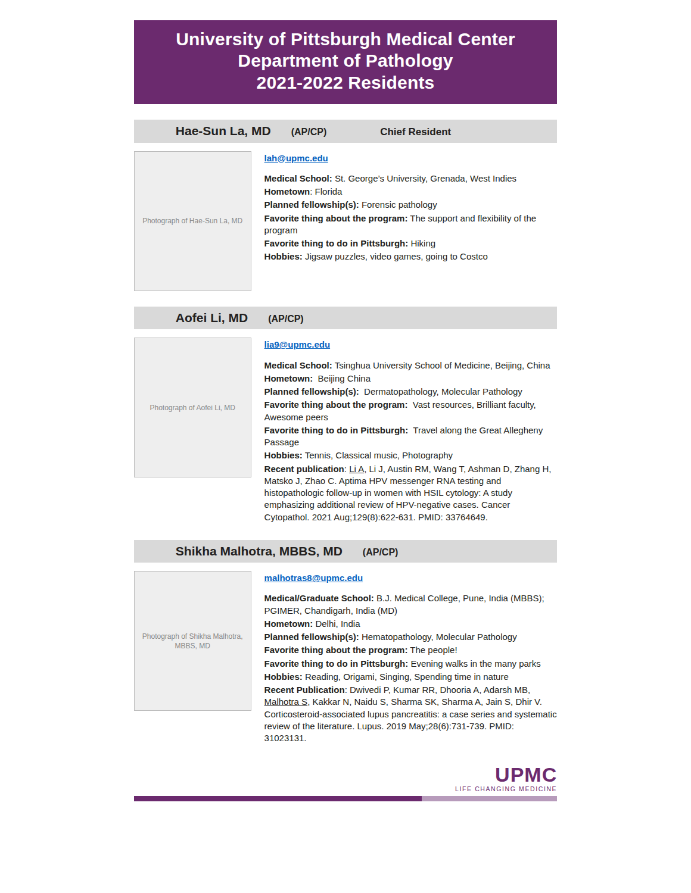University of Pittsburgh Medical Center Department of Pathology 2021-2022 Residents
Hae-Sun La, MD (AP/CP) Chief Resident
Photograph of Hae-Sun La, MD
lah@upmc.edu
Medical School: St. George’s University, Grenada, West Indies
Hometown: Florida
Planned fellowship(s): Forensic pathology
Favorite thing about the program: The support and flexibility of the program
Favorite thing to do in Pittsburgh: Hiking
Hobbies: Jigsaw puzzles, video games, going to Costco
Aofei Li, MD (AP/CP)
Photograph of Aofei Li, MD
lia9@upmc.edu
Medical School: Tsinghua University School of Medicine, Beijing, China
Hometown: Beijing China
Planned fellowship(s): Dermatopathology, Molecular Pathology
Favorite thing about the program: Vast resources, Brilliant faculty, Awesome peers
Favorite thing to do in Pittsburgh: Travel along the Great Allegheny Passage
Hobbies: Tennis, Classical music, Photography
Recent publication: Li A, Li J, Austin RM, Wang T, Ashman D, Zhang H, Matsko J, Zhao C. Aptima HPV messenger RNA testing and histopathologic follow-up in women with HSIL cytology: A study emphasizing additional review of HPV-negative cases. Cancer Cytopathol. 2021 Aug;129(8):622-631. PMID: 33764649.
Shikha Malhotra, MBBS, MD (AP/CP)
Photograph of Shikha Malhotra, MBBS, MD
malhotras8@upmc.edu
Medical/Graduate School: B.J. Medical College, Pune, India (MBBS); PGIMER, Chandigarh, India (MD)
Hometown: Delhi, India
Planned fellowship(s): Hematopathology, Molecular Pathology
Favorite thing about the program: The people!
Favorite thing to do in Pittsburgh: Evening walks in the many parks
Hobbies: Reading, Origami, Singing, Spending time in nature
Recent Publication: Dwivedi P, Kumar RR, Dhooria A, Adarsh MB, Malhotra S, Kakkar N, Naidu S, Sharma SK, Sharma A, Jain S, Dhir V. Corticosteroid-associated lupus pancreatitis: a case series and systematic review of the literature. Lupus. 2019 May;28(6):731-739. PMID: 31023131.
UPMC LIFE CHANGING MEDICINE